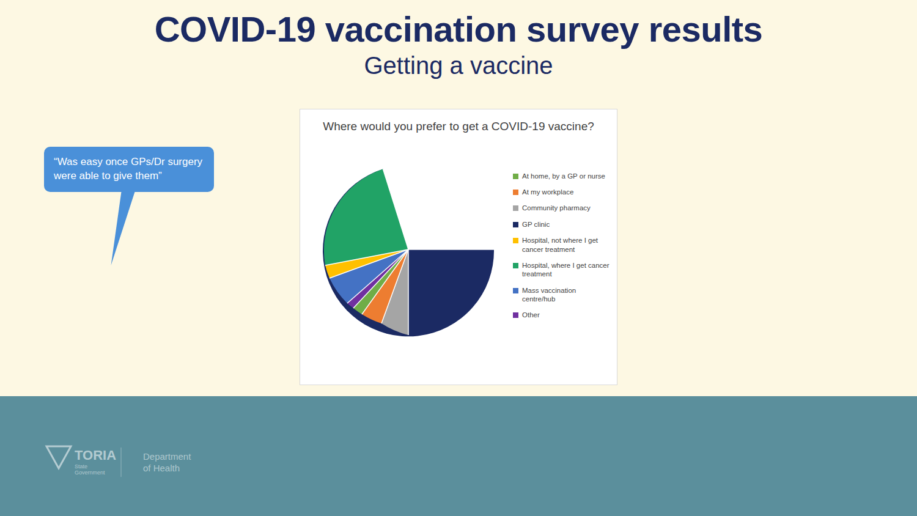COVID-19 vaccination survey results
Getting a vaccine
“Was easy once GPs/Dr surgery were able to give them”
Where would you prefer to get a COVID-19 vaccine?
At home, by a GP or nurse
At my workplace
Community pharmacy
GP clinic
Hospital, not where I get cancer treatment
Hospital, where I get cancer treatment
Mass vaccination centre/hub
Other
TORIA State Government
Department
of Health